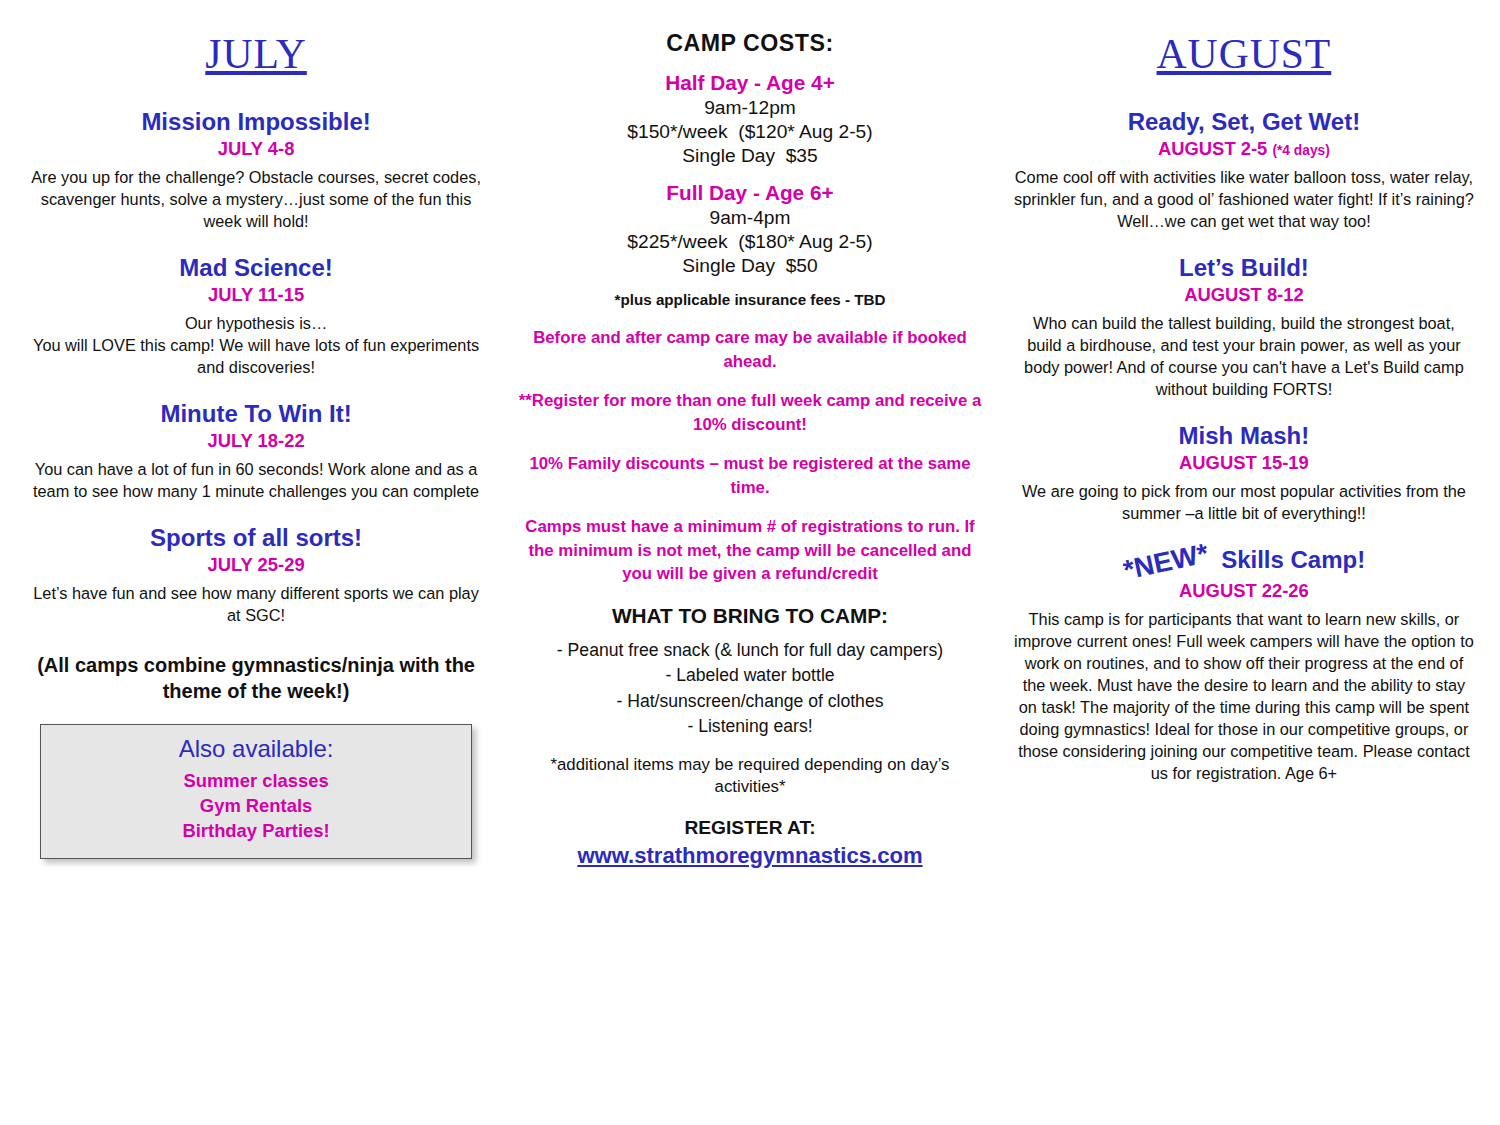JULY
Mission Impossible!
JULY 4-8
Are you up for the challenge? Obstacle courses, secret codes, scavenger hunts, solve a mystery…just some of the fun this week will hold!
Mad Science!
JULY 11-15
Our hypothesis is…
You will LOVE this camp! We will have lots of fun experiments and discoveries!
Minute To Win It!
JULY 18-22
You can have a lot of fun in 60 seconds! Work alone and as a team to see how many 1 minute challenges you can complete
Sports of all sorts!
JULY 25-29
Let’s have fun and see how many different sports we can play at SGC!
(All camps combine gymnastics/ninja with the theme of the week!)
Also available:
Summer classes
Gym Rentals
Birthday Parties!
CAMP COSTS:
Half Day - Age 4+
9am-12pm
$150*/week ($120* Aug 2-5)
Single Day $35
Full Day - Age 6+
9am-4pm
$225*/week ($180* Aug 2-5)
Single Day $50
*plus applicable insurance fees - TBD
Before and after camp care may be available if booked ahead.
**Register for more than one full week camp and receive a 10% discount!
10% Family discounts – must be registered at the same time.
Camps must have a minimum # of registrations to run. If the minimum is not met, the camp will be cancelled and you will be given a refund/credit
WHAT TO BRING TO CAMP:
Peanut free snack (& lunch for full day campers)
Labeled water bottle
Hat/sunscreen/change of clothes
Listening ears!
*additional items may be required depending on day’s activities*
REGISTER AT: www.strathmoregymnastics.com
AUGUST
Ready, Set, Get Wet!
AUGUST 2-5 (*4 days)
Come cool off with activities like water balloon toss, water relay, sprinkler fun, and a good ol’ fashioned water fight! If it’s raining? Well…we can get wet that way too!
Let’s Build!
AUGUST 8-12
Who can build the tallest building, build the strongest boat, build a birdhouse, and test your brain power, as well as your body power! And of course you can't have a Let's Build camp without building FORTS!
Mish Mash!
AUGUST 15-19
We are going to pick from our most popular activities from the summer –a little bit of everything!!
*NEW* Skills Camp!
AUGUST 22-26
This camp is for participants that want to learn new skills, or improve current ones! Full week campers will have the option to work on routines, and to show off their progress at the end of the week. Must have the desire to learn and the ability to stay on task! The majority of the time during this camp will be spent doing gymnastics! Ideal for those in our competitive groups, or those considering joining our competitive team. Please contact us for registration. Age 6+